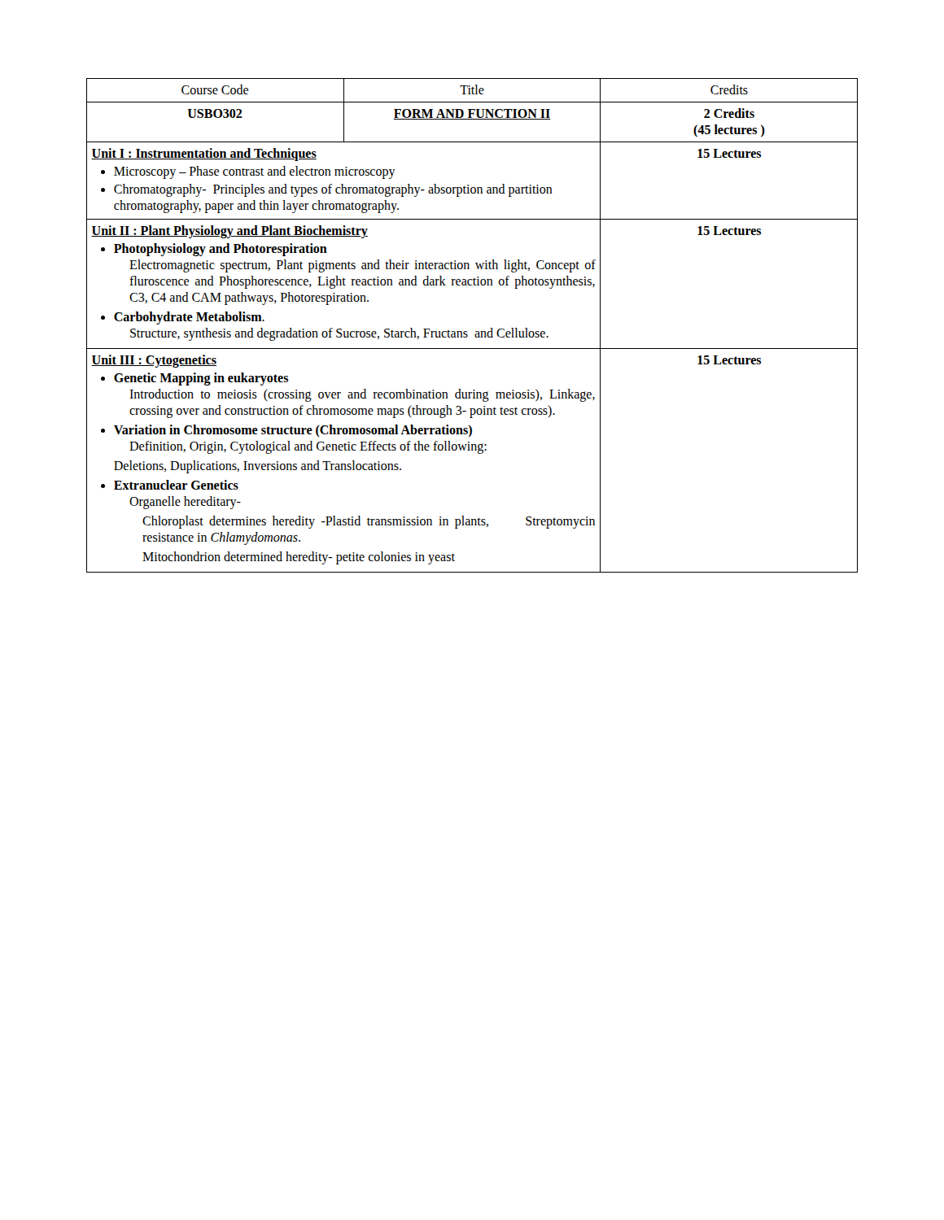| Course Code | Title | Credits |
| USBO302 | FORM AND FUNCTION II | 2 Credits (45 lectures ) |
| Unit I : Instrumentation and Techniques Microscopy – Phase contrast and electron microscopy Chromatography- Principles and types of chromatography- absorption and partition chromatography, paper and thin layer chromatography. | 15 Lectures |
| Unit II : Plant Physiology and Plant Biochemistry Photophysiology and Photorespiration Electromagnetic spectrum, Plant pigments and their interaction with light, Concept of fluroscence and Phosphorescence, Light reaction and dark reaction of photosynthesis, C3, C4 and CAM pathways, Photorespiration. Carbohydrate Metabolism . Structure, synthesis and degradation of Sucrose, Starch, Fructans and Cellulose. | 15 Lectures |
| Unit III : Cytogenetics Genetic Mapping in eukaryotes Introduction to meiosis (crossing over and recombination during meiosis), Linkage, crossing over and construction of chromosome maps (through 3- point test cross). Variation in Chromosome structure (Chromosomal Aberrations) Definition, Origin, Cytological and Genetic Effects of the following: Deletions, Duplications, Inversions and Translocations. Extranuclear Genetics Organelle hereditary- Chloroplast determines heredity -Plastid transmission in plants, Streptomycin resistance in Chlamydomonas . Mitochondrion determined heredity- petite colonies in yeast | 15 Lectures |